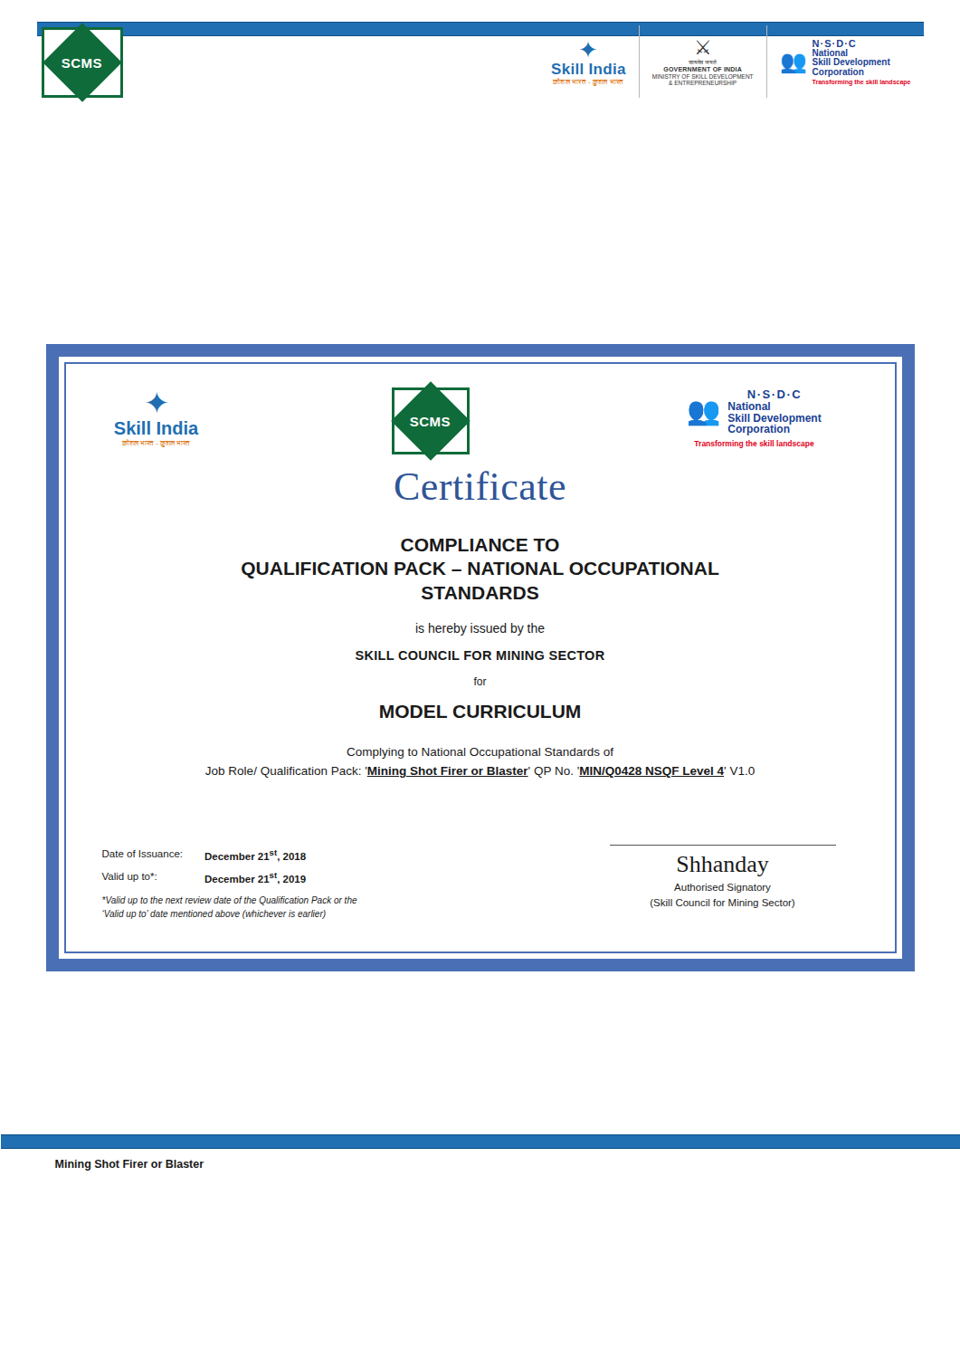SCMS
✦
Skill India
कौशल भारत - कुशल भारत
⚔
सत्यमेव जयते
GOVERNMENT OF INDIA
MINISTRY OF SKILL DEVELOPMENT
& ENTREPRENEURSHIP
👥
N·S·D·C
National
Skill Development
Corporation
Transforming the skill landscape
✦
Skill India
कौशल भारत - कुशल भारत
SCMS
👥
N·S·D·C
National
Skill Development
Corporation
Transforming the skill landscape
Certificate
COMPLIANCE TO
QUALIFICATION PACK – NATIONAL OCCUPATIONAL
STANDARDS
is hereby issued by the
SKILL COUNCIL FOR MINING SECTOR
for
MODEL CURRICULUM
Complying to National Occupational Standards of
Job Role/ Qualification Pack: 'Mining Shot Firer or Blaster' QP No. 'MIN/Q0428 NSQF Level 4' V1.0
| Date of Issuance: | December 21 st , 2018 |
| Valid up to*: | December 21 st , 2019 |
*Valid up to the next review date of the Qualification Pack or the
‘Valid up to’ date mentioned above (whichever is earlier)
Shhanday
Authorised Signatory
(Skill Council for Mining Sector)
Mining Shot Firer or Blaster